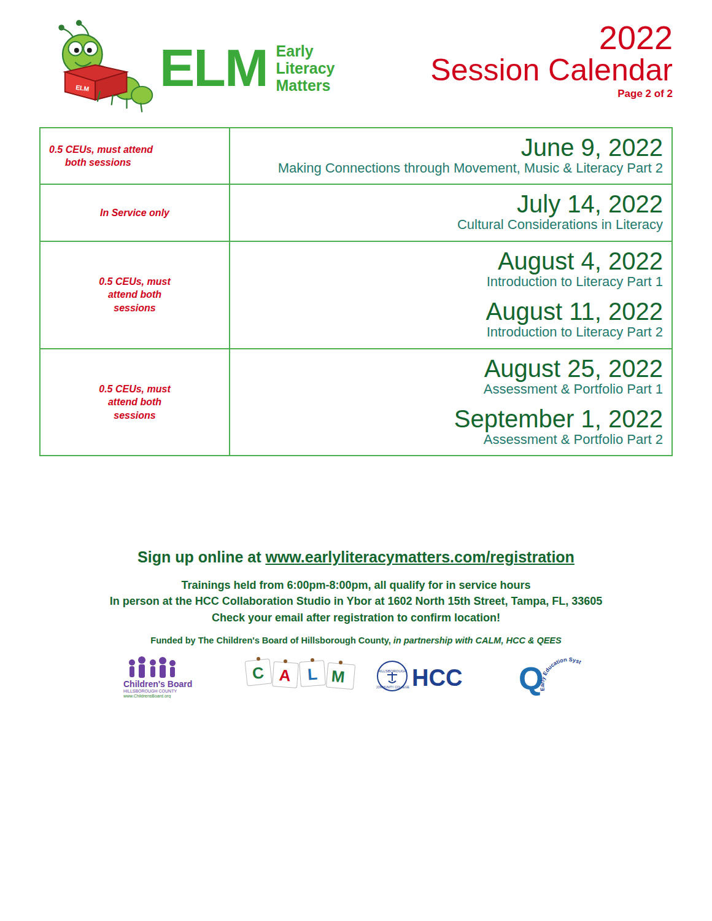ELM
ELM
Early
Literacy
Matters
2022
Session Calendar
Page 2 of 2
| 0.5 CEUs, must attend both sessions | June 9, 2022 Making Connections through Movement, Music & Literacy Part 2 |
| In Service only | July 14, 2022 Cultural Considerations in Literacy |
| 0.5 CEUs, must attend both sessions | August 4, 2022 Introduction to Literacy Part 1 August 11, 2022 Introduction to Literacy Part 2 |
| 0.5 CEUs, must attend both sessions | August 25, 2022 Assessment & Portfolio Part 1 September 1, 2022 Assessment & Portfolio Part 2 |
Sign up online at www.earlyliteracymatters.com/registration
Trainings held from 6:00pm-8:00pm, all qualify for in service hours
In person at the HCC Collaboration Studio in Ybor at 1602 North 15th Street, Tampa, FL, 33605
Check your email after registration to confirm location!
Funded by The Children's Board of Hillsborough County, in partnership with CALM, HCC & QEES
Children's Board HILLSBOROUGH COUNTY www.ChildrensBoard.org C A L M HILLSBOROUGH COMMUNITY COLLEGE HCC Q Early Education System